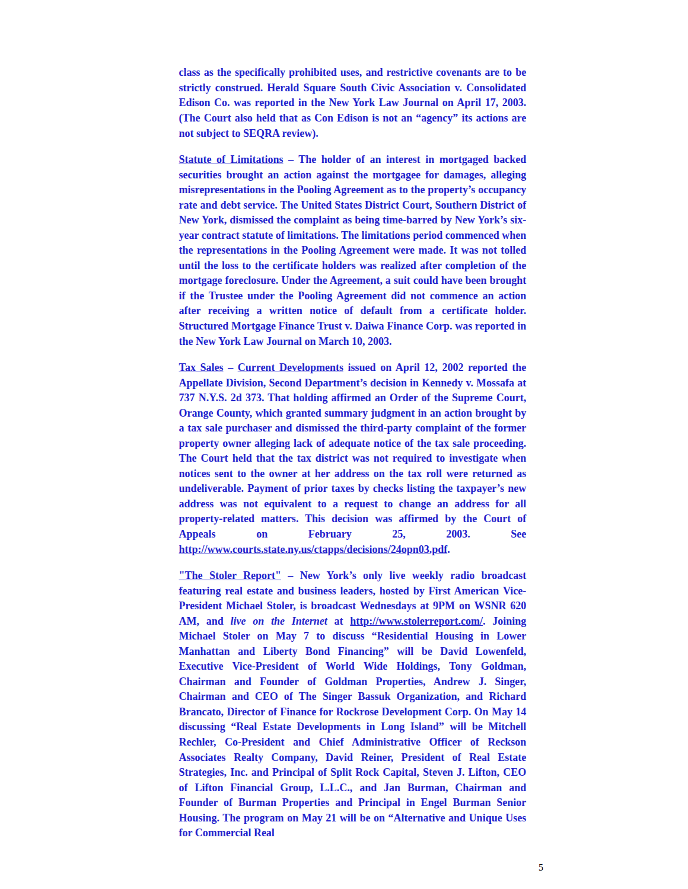class as the specifically prohibited uses, and restrictive covenants are to be strictly construed. Herald Square South Civic Association v. Consolidated Edison Co. was reported in the New York Law Journal on April 17, 2003. (The Court also held that as Con Edison is not an “agency” its actions are not subject to SEQRA review).
Statute of Limitations – The holder of an interest in mortgaged backed securities brought an action against the mortgagee for damages, alleging misrepresentations in the Pooling Agreement as to the property’s occupancy rate and debt service. The United States District Court, Southern District of New York, dismissed the complaint as being time-barred by New York’s six-year contract statute of limitations. The limitations period commenced when the representations in the Pooling Agreement were made. It was not tolled until the loss to the certificate holders was realized after completion of the mortgage foreclosure. Under the Agreement, a suit could have been brought if the Trustee under the Pooling Agreement did not commence an action after receiving a written notice of default from a certificate holder. Structured Mortgage Finance Trust v. Daiwa Finance Corp. was reported in the New York Law Journal on March 10, 2003.
Tax Sales – Current Developments issued on April 12, 2002 reported the Appellate Division, Second Department’s decision in Kennedy v. Mossafa at 737 N.Y.S. 2d 373. That holding affirmed an Order of the Supreme Court, Orange County, which granted summary judgment in an action brought by a tax sale purchaser and dismissed the third-party complaint of the former property owner alleging lack of adequate notice of the tax sale proceeding. The Court held that the tax district was not required to investigate when notices sent to the owner at her address on the tax roll were returned as undeliverable. Payment of prior taxes by checks listing the taxpayer’s new address was not equivalent to a request to change an address for all property-related matters. This decision was affirmed by the Court of Appeals on February 25, 2003. See http://www.courts.state.ny.us/ctapps/decisions/24opn03.pdf.
"The Stoler Report" – New York’s only live weekly radio broadcast featuring real estate and business leaders, hosted by First American Vice-President Michael Stoler, is broadcast Wednesdays at 9PM on WSNR 620 AM, and live on the Internet at http://www.stolerreport.com/. Joining Michael Stoler on May 7 to discuss “Residential Housing in Lower Manhattan and Liberty Bond Financing” will be David Lowenfeld, Executive Vice-President of World Wide Holdings, Tony Goldman, Chairman and Founder of Goldman Properties, Andrew J. Singer, Chairman and CEO of The Singer Bassuk Organization, and Richard Brancato, Director of Finance for Rockrose Development Corp. On May 14 discussing “Real Estate Developments in Long Island” will be Mitchell Rechler, Co-President and Chief Administrative Officer of Reckson Associates Realty Company, David Reiner, President of Real Estate Strategies, Inc. and Principal of Split Rock Capital, Steven J. Lifton, CEO of Lifton Financial Group, L.L.C., and Jan Burman, Chairman and Founder of Burman Properties and Principal in Engel Burman Senior Housing. The program on May 21 will be on “Alternative and Unique Uses for Commercial Real
5